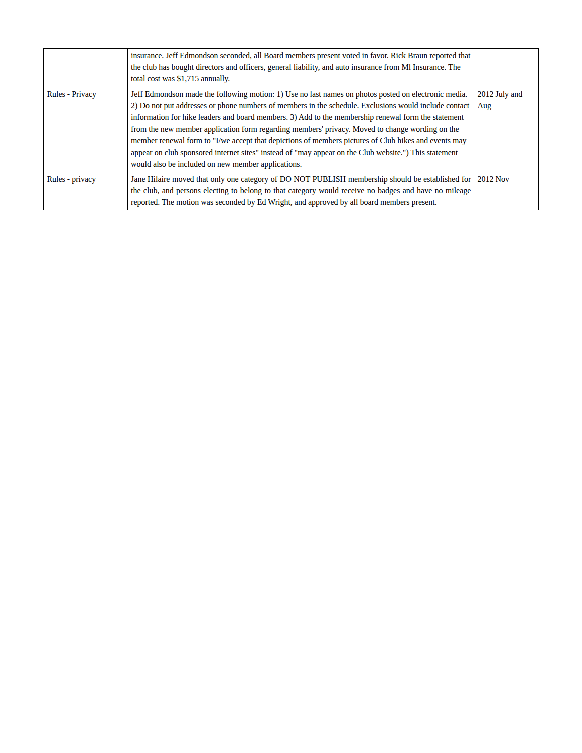| | insurance. Jeff Edmondson seconded, all Board members present voted in favor. Rick Braun reported that the club has bought directors and officers, general liability, and auto insurance from Ml Insurance. The total cost was $1,715 annually. | |
| Rules - Privacy | Jeff Edmondson made the following motion: 1) Use no last names on photos posted on electronic media. 2) Do not put addresses or phone numbers of members in the schedule. Exclusions would include contact information for hike leaders and board members. 3) Add to the membership renewal form the statement from the new member application form regarding members' privacy. Moved to change wording on the member renewal form to "I/we accept that depictions of members pictures of Club hikes and events may appear on club sponsored internet sites" instead of "may appear on the Club website.") This statement would also be included on new member applications. | 2012 July and Aug |
| Rules - privacy | Jane Hilaire moved that only one category of DO NOT PUBLISH membership should be established for the club, and persons electing to belong to that category would receive no badges and have no mileage reported. The motion was seconded by Ed Wright, and approved by all board members present. | 2012 Nov |